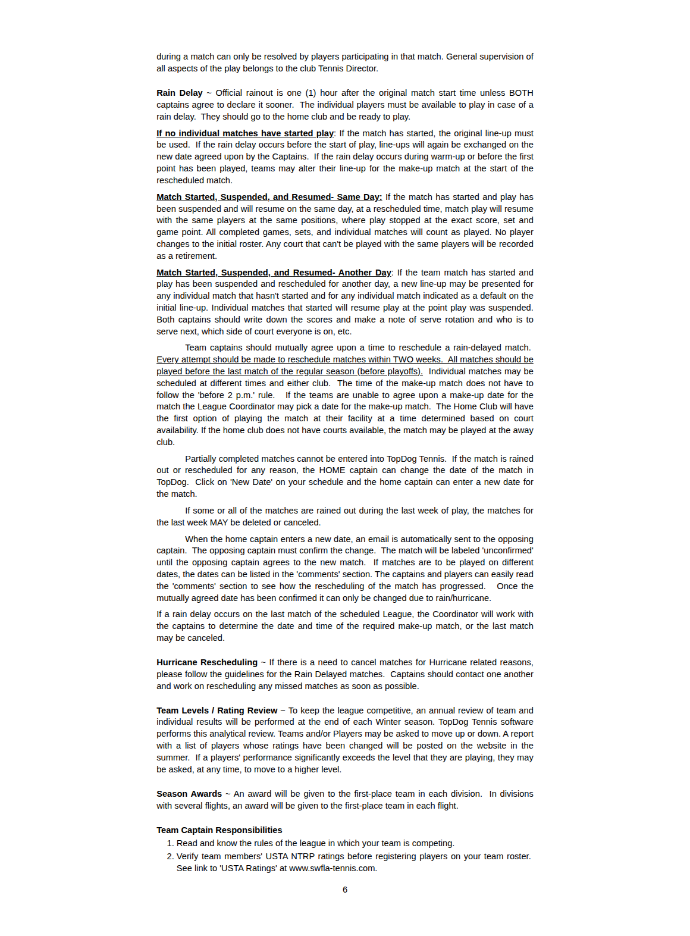during a match can only be resolved by players participating in that match. General supervision of all aspects of the play belongs to the club Tennis Director.
Rain Delay ~ Official rainout is one (1) hour after the original match start time unless BOTH captains agree to declare it sooner. The individual players must be available to play in case of a rain delay. They should go to the home club and be ready to play.
If no individual matches have started play: If the match has started, the original line-up must be used. If the rain delay occurs before the start of play, line-ups will again be exchanged on the new date agreed upon by the Captains. If the rain delay occurs during warm-up or before the first point has been played, teams may alter their line-up for the make-up match at the start of the rescheduled match.
Match Started, Suspended, and Resumed- Same Day: If the match has started and play has been suspended and will resume on the same day, at a rescheduled time, match play will resume with the same players at the same positions, where play stopped at the exact score, set and game point. All completed games, sets, and individual matches will count as played. No player changes to the initial roster. Any court that can't be played with the same players will be recorded as a retirement.
Match Started, Suspended, and Resumed- Another Day: If the team match has started and play has been suspended and rescheduled for another day, a new line-up may be presented for any individual match that hasn't started and for any individual match indicated as a default on the initial line-up. Individual matches that started will resume play at the point play was suspended. Both captains should write down the scores and make a note of serve rotation and who is to serve next, which side of court everyone is on, etc.
Team captains should mutually agree upon a time to reschedule a rain-delayed match. Every attempt should be made to reschedule matches within TWO weeks. All matches should be played before the last match of the regular season (before playoffs). Individual matches may be scheduled at different times and either club. The time of the make-up match does not have to follow the 'before 2 p.m.' rule. If the teams are unable to agree upon a make-up date for the match the League Coordinator may pick a date for the make-up match. The Home Club will have the first option of playing the match at their facility at a time determined based on court availability. If the home club does not have courts available, the match may be played at the away club.
Partially completed matches cannot be entered into TopDog Tennis. If the match is rained out or rescheduled for any reason, the HOME captain can change the date of the match in TopDog. Click on 'New Date' on your schedule and the home captain can enter a new date for the match.
If some or all of the matches are rained out during the last week of play, the matches for the last week MAY be deleted or canceled.
When the home captain enters a new date, an email is automatically sent to the opposing captain. The opposing captain must confirm the change. The match will be labeled 'unconfirmed' until the opposing captain agrees to the new match. If matches are to be played on different dates, the dates can be listed in the 'comments' section. The captains and players can easily read the 'comments' section to see how the rescheduling of the match has progressed. Once the mutually agreed date has been confirmed it can only be changed due to rain/hurricane.
If a rain delay occurs on the last match of the scheduled League, the Coordinator will work with the captains to determine the date and time of the required make-up match, or the last match may be canceled.
Hurricane Rescheduling ~ If there is a need to cancel matches for Hurricane related reasons, please follow the guidelines for the Rain Delayed matches. Captains should contact one another and work on rescheduling any missed matches as soon as possible.
Team Levels / Rating Review ~ To keep the league competitive, an annual review of team and individual results will be performed at the end of each Winter season. TopDog Tennis software performs this analytical review. Teams and/or Players may be asked to move up or down. A report with a list of players whose ratings have been changed will be posted on the website in the summer. If a players' performance significantly exceeds the level that they are playing, they may be asked, at any time, to move to a higher level.
Season Awards ~ An award will be given to the first-place team in each division. In divisions with several flights, an award will be given to the first-place team in each flight.
Team Captain Responsibilities
Read and know the rules of the league in which your team is competing.
Verify team members' USTA NTRP ratings before registering players on your team roster. See link to 'USTA Ratings' at www.swfla-tennis.com.
6